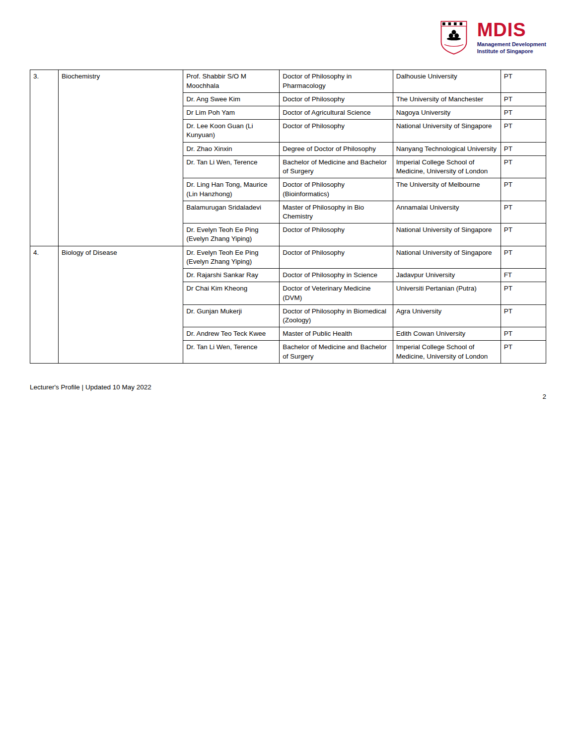MDIS Management Development
Institute of Singapore
| 3. | Biochemistry | Prof. Shabbir S/O M Moochhala | Doctor of Philosophy in Pharmacology | Dalhousie University | PT |
| Dr. Ang Swee Kim | Doctor of Philosophy | The University of Manchester | PT |
| Dr Lim Poh Yam | Doctor of Agricultural Science | Nagoya University | PT |
| Dr. Lee Koon Guan (Li Kunyuan) | Doctor of Philosophy | National University of Singapore | PT |
| Dr. Zhao Xinxin | Degree of Doctor of Philosophy | Nanyang Technological University | PT |
| Dr. Tan Li Wen, Terence | Bachelor of Medicine and Bachelor of Surgery | Imperial College School of Medicine, University of London | PT |
| Dr. Ling Han Tong, Maurice (Lin Hanzhong) | Doctor of Philosophy (Bioinformatics) | The University of Melbourne | PT |
| Balamurugan Sridaladevi | Master of Philosophy in Bio Chemistry | Annamalai University | PT |
| Dr. Evelyn Teoh Ee Ping (Evelyn Zhang Yiping) | Doctor of Philosophy | National University of Singapore | PT |
| 4. | Biology of Disease | Dr. Evelyn Teoh Ee Ping (Evelyn Zhang Yiping) | Doctor of Philosophy | National University of Singapore | PT |
| Dr. Rajarshi Sankar Ray | Doctor of Philosophy in Science | Jadavpur University | FT |
| Dr Chai Kim Kheong | Doctor of Veterinary Medicine (DVM) | Universiti Pertanian (Putra) | PT |
| Dr. Gunjan Mukerji | Doctor of Philosophy in Biomedical (Zoology) | Agra University | PT |
| Dr. Andrew Teo Teck Kwee | Master of Public Health | Edith Cowan University | PT |
| Dr. Tan Li Wen, Terence | Bachelor of Medicine and Bachelor of Surgery | Imperial College School of Medicine, University of London | PT |
Lecturer's Profile | Updated 10 May 2022
2